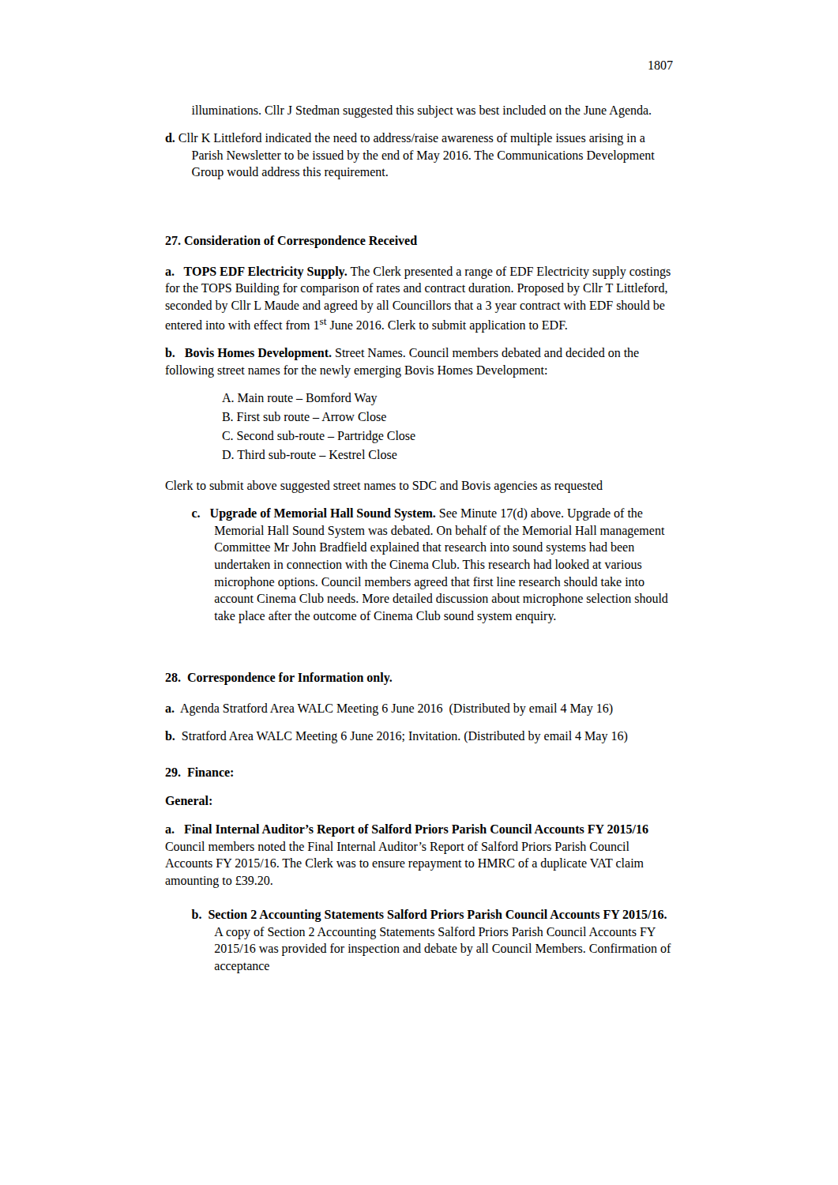1807
illuminations. Cllr J Stedman suggested this subject was best included on the June Agenda.
d. Cllr K Littleford indicated the need to address/raise awareness of multiple issues arising in a Parish Newsletter to be issued by the end of May 2016. The Communications Development Group would address this requirement.
27. Consideration of Correspondence Received
a. TOPS EDF Electricity Supply. The Clerk presented a range of EDF Electricity supply costings for the TOPS Building for comparison of rates and contract duration. Proposed by Cllr T Littleford, seconded by Cllr L Maude and agreed by all Councillors that a 3 year contract with EDF should be entered into with effect from 1st June 2016. Clerk to submit application to EDF.
b. Bovis Homes Development. Street Names. Council members debated and decided on the following street names for the newly emerging Bovis Homes Development:
A. Main route – Bomford Way
B. First sub route – Arrow Close
C. Second sub-route – Partridge Close
D. Third sub-route – Kestrel Close
Clerk to submit above suggested street names to SDC and Bovis agencies as requested
c. Upgrade of Memorial Hall Sound System. See Minute 17(d) above. Upgrade of the Memorial Hall Sound System was debated. On behalf of the Memorial Hall management Committee Mr John Bradfield explained that research into sound systems had been undertaken in connection with the Cinema Club. This research had looked at various microphone options. Council members agreed that first line research should take into account Cinema Club needs. More detailed discussion about microphone selection should take place after the outcome of Cinema Club sound system enquiry.
28. Correspondence for Information only.
a. Agenda Stratford Area WALC Meeting 6 June 2016 (Distributed by email 4 May 16)
b. Stratford Area WALC Meeting 6 June 2016; Invitation. (Distributed by email 4 May 16)
29. Finance:
General:
a. Final Internal Auditor’s Report of Salford Priors Parish Council Accounts FY 2015/16
Council members noted the Final Internal Auditor’s Report of Salford Priors Parish Council Accounts FY 2015/16. The Clerk was to ensure repayment to HMRC of a duplicate VAT claim amounting to £39.20.
b. Section 2 Accounting Statements Salford Priors Parish Council Accounts FY 2015/16. A copy of Section 2 Accounting Statements Salford Priors Parish Council Accounts FY 2015/16 was provided for inspection and debate by all Council Members. Confirmation of acceptance